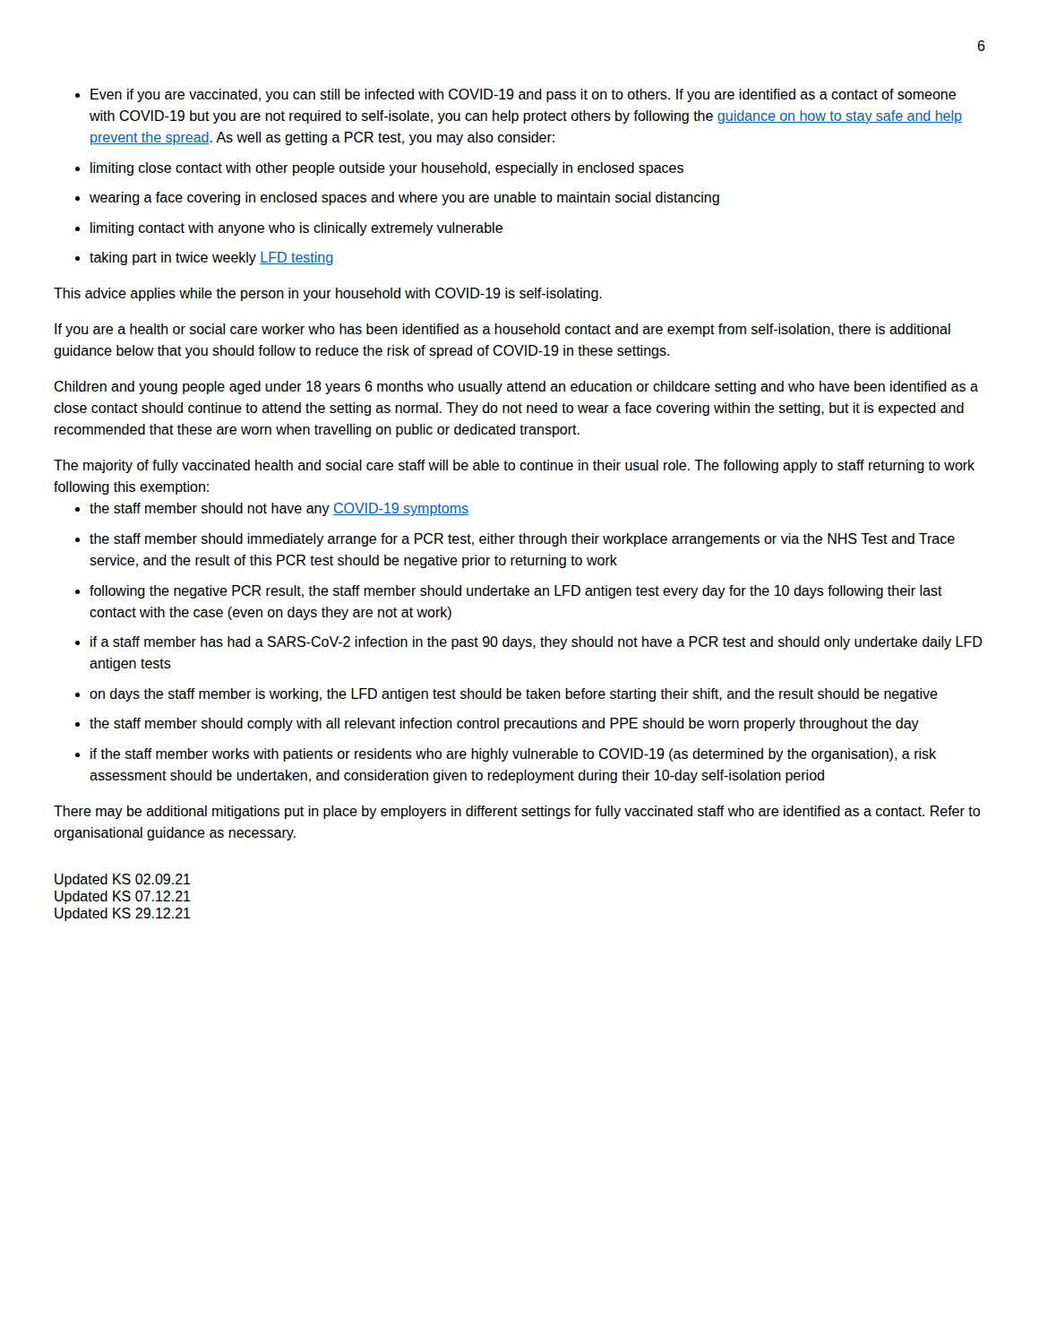6
Even if you are vaccinated, you can still be infected with COVID-19 and pass it on to others. If you are identified as a contact of someone with COVID-19 but you are not required to self-isolate, you can help protect others by following the guidance on how to stay safe and help prevent the spread. As well as getting a PCR test, you may also consider:
limiting close contact with other people outside your household, especially in enclosed spaces
wearing a face covering in enclosed spaces and where you are unable to maintain social distancing
limiting contact with anyone who is clinically extremely vulnerable
taking part in twice weekly LFD testing
This advice applies while the person in your household with COVID-19 is self-isolating.
If you are a health or social care worker who has been identified as a household contact and are exempt from self-isolation, there is additional guidance below that you should follow to reduce the risk of spread of COVID-19 in these settings.
Children and young people aged under 18 years 6 months who usually attend an education or childcare setting and who have been identified as a close contact should continue to attend the setting as normal. They do not need to wear a face covering within the setting, but it is expected and recommended that these are worn when travelling on public or dedicated transport.
The majority of fully vaccinated health and social care staff will be able to continue in their usual role. The following apply to staff returning to work following this exemption:
the staff member should not have any COVID-19 symptoms
the staff member should immediately arrange for a PCR test, either through their workplace arrangements or via the NHS Test and Trace service, and the result of this PCR test should be negative prior to returning to work
following the negative PCR result, the staff member should undertake an LFD antigen test every day for the 10 days following their last contact with the case (even on days they are not at work)
if a staff member has had a SARS-CoV-2 infection in the past 90 days, they should not have a PCR test and should only undertake daily LFD antigen tests
on days the staff member is working, the LFD antigen test should be taken before starting their shift, and the result should be negative
the staff member should comply with all relevant infection control precautions and PPE should be worn properly throughout the day
if the staff member works with patients or residents who are highly vulnerable to COVID-19 (as determined by the organisation), a risk assessment should be undertaken, and consideration given to redeployment during their 10-day self-isolation period
There may be additional mitigations put in place by employers in different settings for fully vaccinated staff who are identified as a contact. Refer to organisational guidance as necessary.
Updated KS 02.09.21
Updated KS 07.12.21
Updated KS 29.12.21